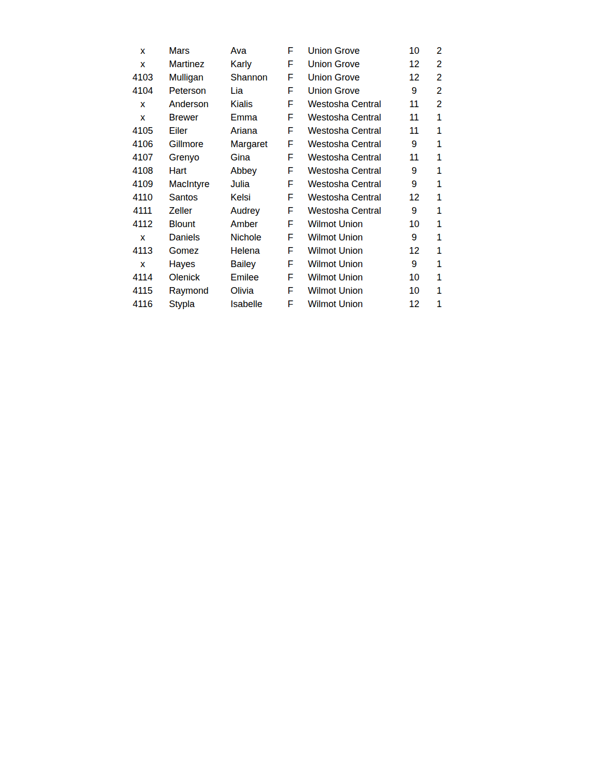| x | Mars | Ava | F | Union Grove | 10 | 2 |
| x | Martinez | Karly | F | Union Grove | 12 | 2 |
| 4103 | Mulligan | Shannon | F | Union Grove | 12 | 2 |
| 4104 | Peterson | Lia | F | Union Grove | 9 | 2 |
| x | Anderson | Kialis | F | Westosha Central | 11 | 2 |
| x | Brewer | Emma | F | Westosha Central | 11 | 1 |
| 4105 | Eiler | Ariana | F | Westosha Central | 11 | 1 |
| 4106 | Gillmore | Margaret | F | Westosha Central | 9 | 1 |
| 4107 | Grenyo | Gina | F | Westosha Central | 11 | 1 |
| 4108 | Hart | Abbey | F | Westosha Central | 9 | 1 |
| 4109 | MacIntyre | Julia | F | Westosha Central | 9 | 1 |
| 4110 | Santos | Kelsi | F | Westosha Central | 12 | 1 |
| 4111 | Zeller | Audrey | F | Westosha Central | 9 | 1 |
| 4112 | Blount | Amber | F | Wilmot Union | 10 | 1 |
| x | Daniels | Nichole | F | Wilmot Union | 9 | 1 |
| 4113 | Gomez | Helena | F | Wilmot Union | 12 | 1 |
| x | Hayes | Bailey | F | Wilmot Union | 9 | 1 |
| 4114 | Olenick | Emilee | F | Wilmot Union | 10 | 1 |
| 4115 | Raymond | Olivia | F | Wilmot Union | 10 | 1 |
| 4116 | Stypla | Isabelle | F | Wilmot Union | 12 | 1 |